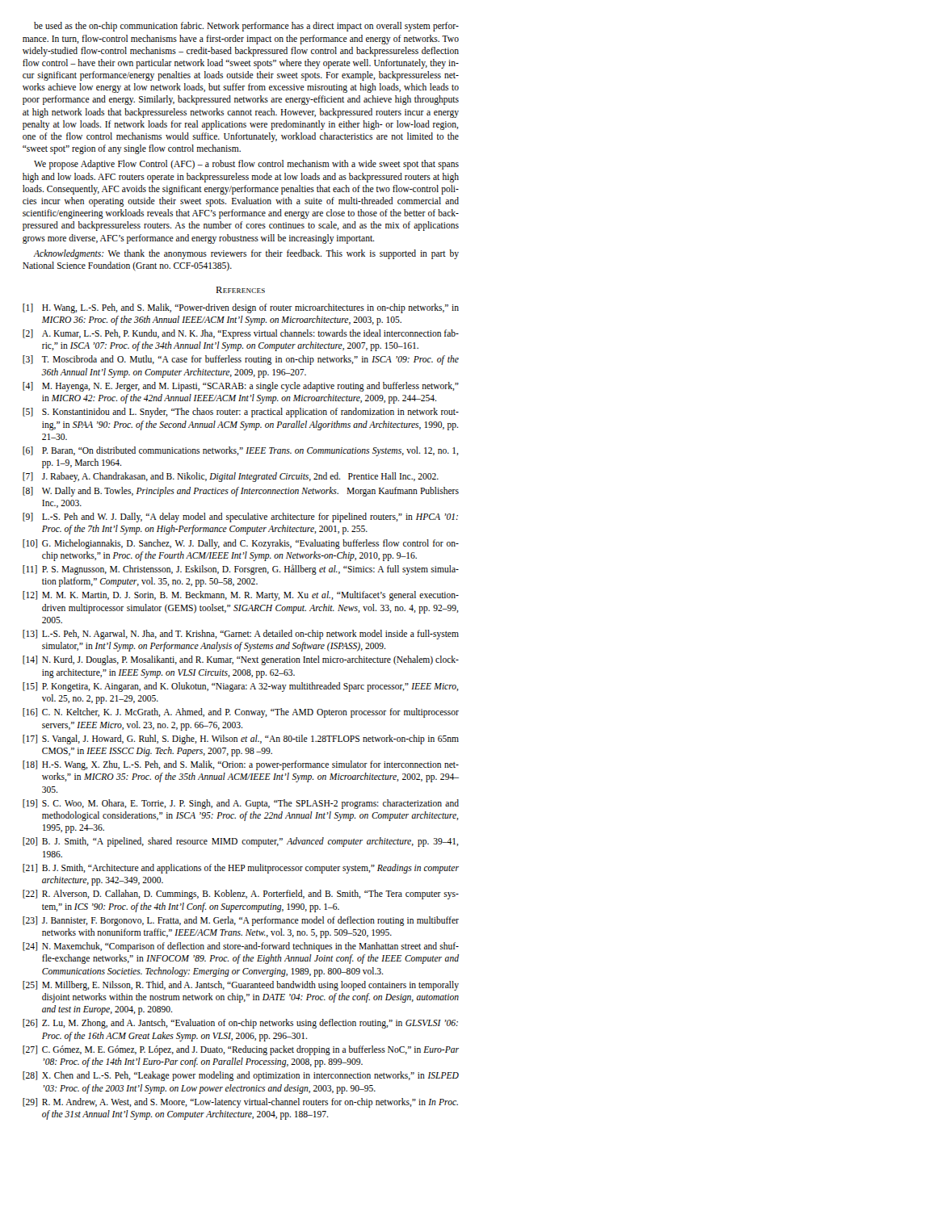be used as the on-chip communication fabric. Network performance has a direct impact on overall system performance. In turn, flow-control mechanisms have a first-order impact on the performance and energy of networks. Two widely-studied flow-control mechanisms – credit-based backpressured flow control and backpressureless deflection flow control – have their own particular network load “sweet spots” where they operate well. Unfortunately, they incur significant performance/energy penalties at loads outside their sweet spots. For example, backpressureless networks achieve low energy at low network loads, but suffer from excessive misrouting at high loads, which leads to poor performance and energy. Similarly, backpressured networks are energy-efficient and achieve high throughputs at high network loads that backpressureless networks cannot reach. However, backpressured routers incur a energy penalty at low loads. If network loads for real applications were predominantly in either high- or low-load region, one of the flow control mechanisms would suffice. Unfortunately, workload characteristics are not limited to the “sweet spot” region of any single flow control mechanism.
We propose Adaptive Flow Control (AFC) – a robust flow control mechanism with a wide sweet spot that spans high and low loads. AFC routers operate in backpressureless mode at low loads and as backpressured routers at high loads. Consequently, AFC avoids the significant energy/performance penalties that each of the two flow-control policies incur when operating outside their sweet spots. Evaluation with a suite of multi-threaded commercial and scientific/engineering workloads reveals that AFC’s performance and energy are close to those of the better of backpressured and backpressureless routers. As the number of cores continues to scale, and as the mix of applications grows more diverse, AFC’s performance and energy robustness will be increasingly important.
Acknowledgments: We thank the anonymous reviewers for their feedback. This work is supported in part by National Science Foundation (Grant no. CCF-0541385).
References
H. Wang, L.-S. Peh, and S. Malik, “Power-driven design of router microarchitectures in on-chip networks,” in MICRO 36: Proc. of the 36th Annual IEEE/ACM Int’l Symp. on Microarchitecture, 2003, p. 105.
A. Kumar, L.-S. Peh, P. Kundu, and N. K. Jha, “Express virtual channels: towards the ideal interconnection fabric,” in ISCA ’07: Proc. of the 34th Annual Int’l Symp. on Computer architecture, 2007, pp. 150–161.
T. Moscibroda and O. Mutlu, “A case for bufferless routing in on-chip networks,” in ISCA ’09: Proc. of the 36th Annual Int’l Symp. on Computer Architecture, 2009, pp. 196–207.
M. Hayenga, N. E. Jerger, and M. Lipasti, “SCARAB: a single cycle adaptive routing and bufferless network,” in MICRO 42: Proc. of the 42nd Annual IEEE/ACM Int’l Symp. on Microarchitecture, 2009, pp. 244–254.
S. Konstantinidou and L. Snyder, “The chaos router: a practical application of randomization in network routing,” in SPAA ’90: Proc. of the Second Annual ACM Symp. on Parallel Algorithms and Architectures, 1990, pp. 21–30.
P. Baran, “On distributed communications networks,” IEEE Trans. on Communications Systems, vol. 12, no. 1, pp. 1–9, March 1964.
J. Rabaey, A. Chandrakasan, and B. Nikolic, Digital Integrated Circuits, 2nd ed. Prentice Hall Inc., 2002.
W. Dally and B. Towles, Principles and Practices of Interconnection Networks. Morgan Kaufmann Publishers Inc., 2003.
L.-S. Peh and W. J. Dally, “A delay model and speculative architecture for pipelined routers,” in HPCA ’01: Proc. of the 7th Int’l Symp. on High-Performance Computer Architecture, 2001, p. 255.
G. Michelogiannakis, D. Sanchez, W. J. Dally, and C. Kozyrakis, “Evaluating bufferless flow control for on-chip networks,” in Proc. of the Fourth ACM/IEEE Int’l Symp. on Networks-on-Chip, 2010, pp. 9–16.
P. S. Magnusson, M. Christensson, J. Eskilson, D. Forsgren, G. Hållberg et al., “Simics: A full system simulation platform,” Computer, vol. 35, no. 2, pp. 50–58, 2002.
M. M. K. Martin, D. J. Sorin, B. M. Beckmann, M. R. Marty, M. Xu et al., “Multifacet’s general execution-driven multiprocessor simulator (GEMS) toolset,” SIGARCH Comput. Archit. News, vol. 33, no. 4, pp. 92–99, 2005.
L.-S. Peh, N. Agarwal, N. Jha, and T. Krishna, “Garnet: A detailed on-chip network model inside a full-system simulator,” in Int’l Symp. on Performance Analysis of Systems and Software (ISPASS), 2009.
N. Kurd, J. Douglas, P. Mosalikanti, and R. Kumar, “Next generation Intel micro-architecture (Nehalem) clocking architecture,” in IEEE Symp. on VLSI Circuits, 2008, pp. 62–63.
P. Kongetira, K. Aingaran, and K. Olukotun, “Niagara: A 32-way multithreaded Sparc processor,” IEEE Micro, vol. 25, no. 2, pp. 21–29, 2005.
C. N. Keltcher, K. J. McGrath, A. Ahmed, and P. Conway, “The AMD Opteron processor for multiprocessor servers,” IEEE Micro, vol. 23, no. 2, pp. 66–76, 2003.
S. Vangal, J. Howard, G. Ruhl, S. Dighe, H. Wilson et al., “An 80-tile 1.28TFLOPS network-on-chip in 65nm CMOS,” in IEEE ISSCC Dig. Tech. Papers, 2007, pp. 98 –99.
H.-S. Wang, X. Zhu, L.-S. Peh, and S. Malik, “Orion: a power-performance simulator for interconnection networks,” in MICRO 35: Proc. of the 35th Annual ACM/IEEE Int’l Symp. on Microarchitecture, 2002, pp. 294–305.
S. C. Woo, M. Ohara, E. Torrie, J. P. Singh, and A. Gupta, “The SPLASH-2 programs: characterization and methodological considerations,” in ISCA ’95: Proc. of the 22nd Annual Int’l Symp. on Computer architecture, 1995, pp. 24–36.
B. J. Smith, “A pipelined, shared resource MIMD computer,” Advanced computer architecture, pp. 39–41, 1986.
B. J. Smith, “Architecture and applications of the HEP mulitprocessor computer system,” Readings in computer architecture, pp. 342–349, 2000.
R. Alverson, D. Callahan, D. Cummings, B. Koblenz, A. Porterfield, and B. Smith, “The Tera computer system,” in ICS ’90: Proc. of the 4th Int’l Conf. on Supercomputing, 1990, pp. 1–6.
J. Bannister, F. Borgonovo, L. Fratta, and M. Gerla, “A performance model of deflection routing in multibuffer networks with nonuniform traffic,” IEEE/ACM Trans. Netw., vol. 3, no. 5, pp. 509–520, 1995.
N. Maxemchuk, “Comparison of deflection and store-and-forward techniques in the Manhattan street and shuffle-exchange networks,” in INFOCOM ’89. Proc. of the Eighth Annual Joint conf. of the IEEE Computer and Communications Societies. Technology: Emerging or Converging, 1989, pp. 800–809 vol.3.
M. Millberg, E. Nilsson, R. Thid, and A. Jantsch, “Guaranteed bandwidth using looped containers in temporally disjoint networks within the nostrum network on chip,” in DATE ’04: Proc. of the conf. on Design, automation and test in Europe, 2004, p. 20890.
Z. Lu, M. Zhong, and A. Jantsch, “Evaluation of on-chip networks using deflection routing,” in GLSVLSI ’06: Proc. of the 16th ACM Great Lakes Symp. on VLSI, 2006, pp. 296–301.
C. Gómez, M. E. Gómez, P. López, and J. Duato, “Reducing packet dropping in a bufferless NoC,” in Euro-Par ’08: Proc. of the 14th Int’l Euro-Par conf. on Parallel Processing, 2008, pp. 899–909.
X. Chen and L.-S. Peh, “Leakage power modeling and optimization in interconnection networks,” in ISLPED ’03: Proc. of the 2003 Int’l Symp. on Low power electronics and design, 2003, pp. 90–95.
R. M. Andrew, A. West, and S. Moore, “Low-latency virtual-channel routers for on-chip networks,” in In Proc. of the 31st Annual Int’l Symp. on Computer Architecture, 2004, pp. 188–197.